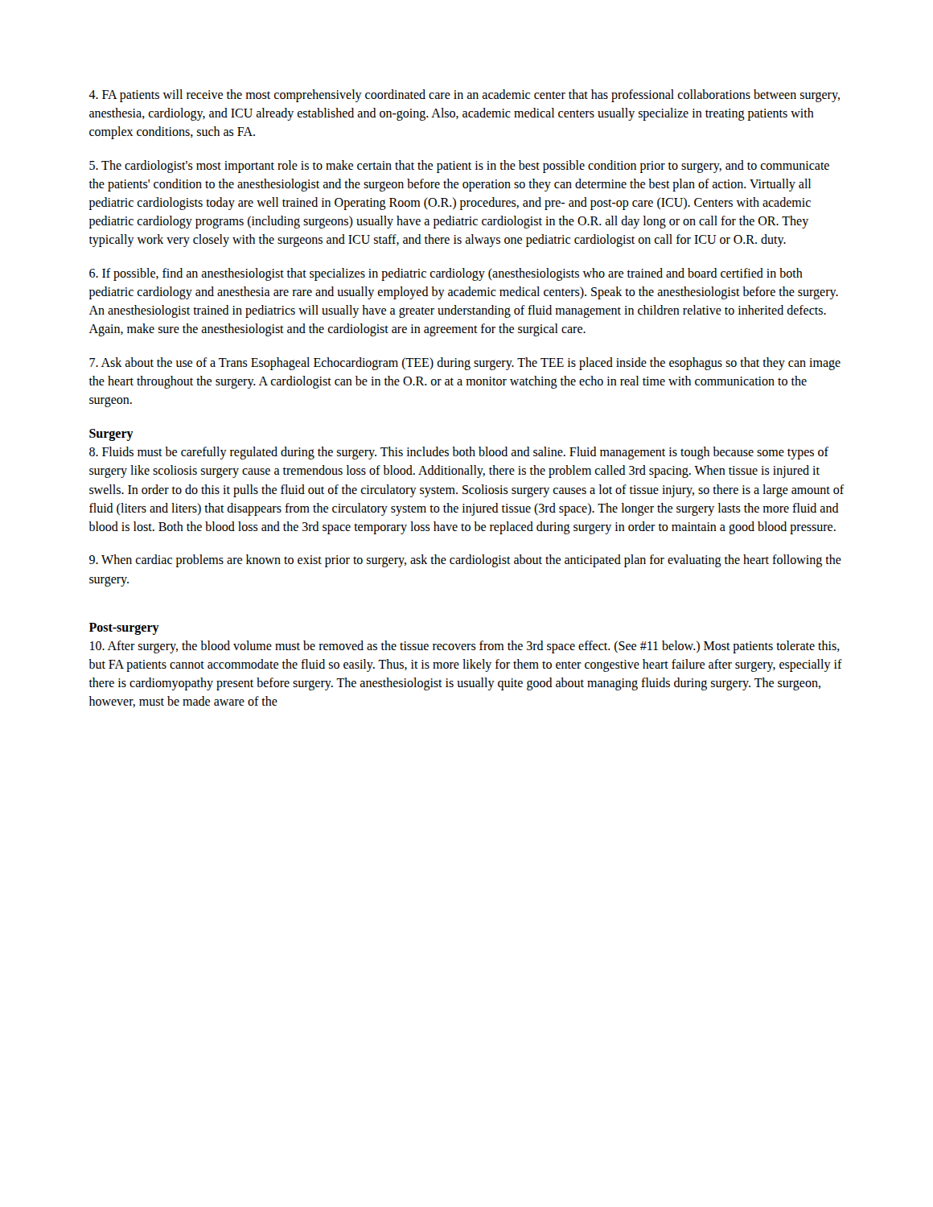4. FA patients will receive the most comprehensively coordinated care in an academic center that has professional collaborations between surgery, anesthesia, cardiology, and ICU already established and on-going. Also, academic medical centers usually specialize in treating patients with complex conditions, such as FA.
5. The cardiologist's most important role is to make certain that the patient is in the best possible condition prior to surgery, and to communicate the patients' condition to the anesthesiologist and the surgeon before the operation so they can determine the best plan of action. Virtually all pediatric cardiologists today are well trained in Operating Room (O.R.) procedures, and pre- and post-op care (ICU). Centers with academic pediatric cardiology programs (including surgeons) usually have a pediatric cardiologist in the O.R. all day long or on call for the OR. They typically work very closely with the surgeons and ICU staff, and there is always one pediatric cardiologist on call for ICU or O.R. duty.
6. If possible, find an anesthesiologist that specializes in pediatric cardiology (anesthesiologists who are trained and board certified in both pediatric cardiology and anesthesia are rare and usually employed by academic medical centers). Speak to the anesthesiologist before the surgery. An anesthesiologist trained in pediatrics will usually have a greater understanding of fluid management in children relative to inherited defects. Again, make sure the anesthesiologist and the cardiologist are in agreement for the surgical care.
7. Ask about the use of a Trans Esophageal Echocardiogram (TEE) during surgery. The TEE is placed inside the esophagus so that they can image the heart throughout the surgery. A cardiologist can be in the O.R. or at a monitor watching the echo in real time with communication to the surgeon.
Surgery
8. Fluids must be carefully regulated during the surgery. This includes both blood and saline. Fluid management is tough because some types of surgery like scoliosis surgery cause a tremendous loss of blood. Additionally, there is the problem called 3rd spacing. When tissue is injured it swells. In order to do this it pulls the fluid out of the circulatory system. Scoliosis surgery causes a lot of tissue injury, so there is a large amount of fluid (liters and liters) that disappears from the circulatory system to the injured tissue (3rd space). The longer the surgery lasts the more fluid and blood is lost. Both the blood loss and the 3rd space temporary loss have to be replaced during surgery in order to maintain a good blood pressure.
9. When cardiac problems are known to exist prior to surgery, ask the cardiologist about the anticipated plan for evaluating the heart following the surgery.
Post-surgery
10. After surgery, the blood volume must be removed as the tissue recovers from the 3rd space effect. (See #11 below.) Most patients tolerate this, but FA patients cannot accommodate the fluid so easily. Thus, it is more likely for them to enter congestive heart failure after surgery, especially if there is cardiomyopathy present before surgery. The anesthesiologist is usually quite good about managing fluids during surgery. The surgeon, however, must be made aware of the